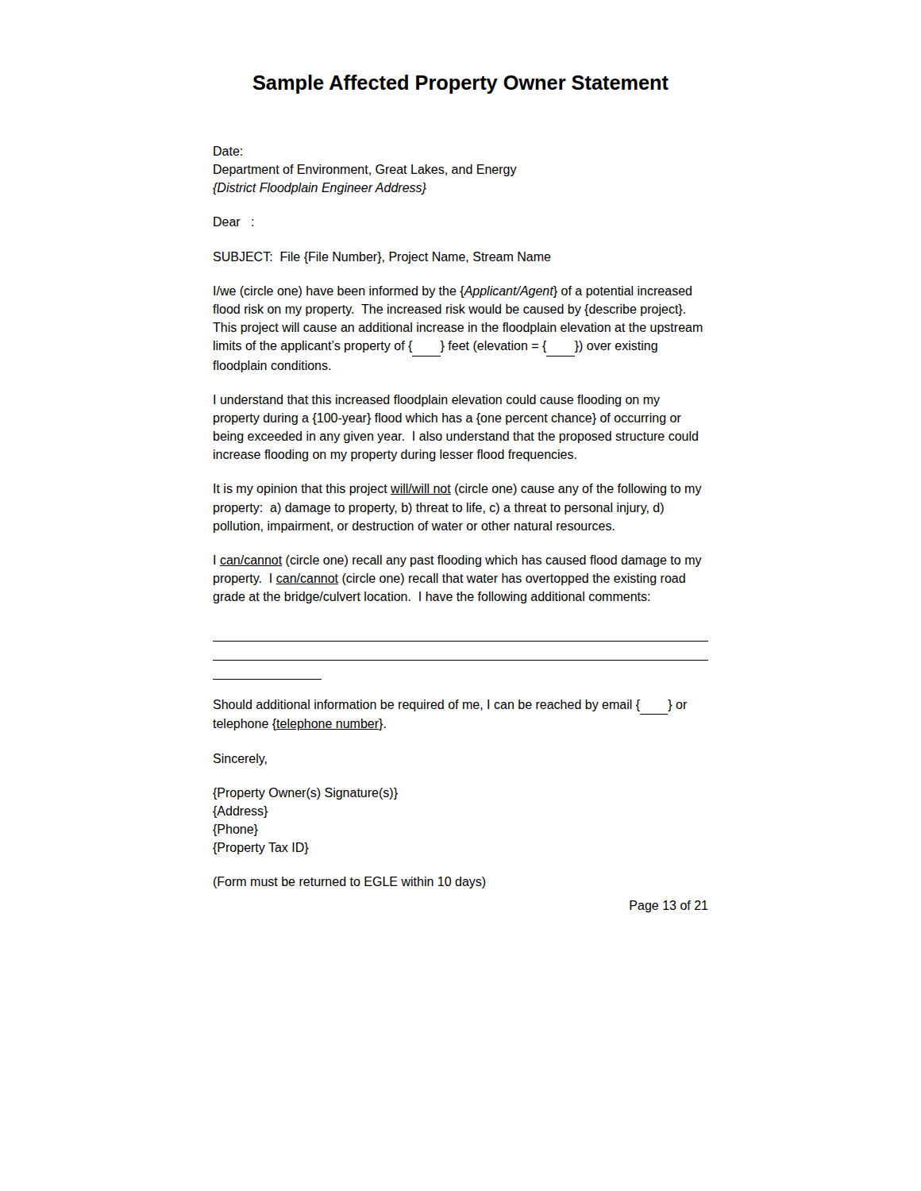Sample Affected Property Owner Statement
Date:
Department of Environment, Great Lakes, and Energy
{District Floodplain Engineer Address}
Dear :
SUBJECT: File {File Number}, Project Name, Stream Name
I/we (circle one) have been informed by the {Applicant/Agent} of a potential increased flood risk on my property. The increased risk would be caused by {describe project}. This project will cause an additional increase in the floodplain elevation at the upstream limits of the applicant’s property of { } feet (elevation = { }) over existing floodplain conditions.
I understand that this increased floodplain elevation could cause flooding on my property during a {100-year} flood which has a {one percent chance} of occurring or being exceeded in any given year. I also understand that the proposed structure could increase flooding on my property during lesser flood frequencies.
It is my opinion that this project will/will not (circle one) cause any of the following to my property: a) damage to property, b) threat to life, c) a threat to personal injury, d) pollution, impairment, or destruction of water or other natural resources.
I can/cannot (circle one) recall any past flooding which has caused flood damage to my property. I can/cannot (circle one) recall that water has overtopped the existing road grade at the bridge/culvert location. I have the following additional comments:
Should additional information be required of me, I can be reached by email { } or telephone {telephone number}.
Sincerely,
{Property Owner(s) Signature(s)}
{Address}
{Phone}
{Property Tax ID}
(Form must be returned to EGLE within 10 days)
Page 13 of 21